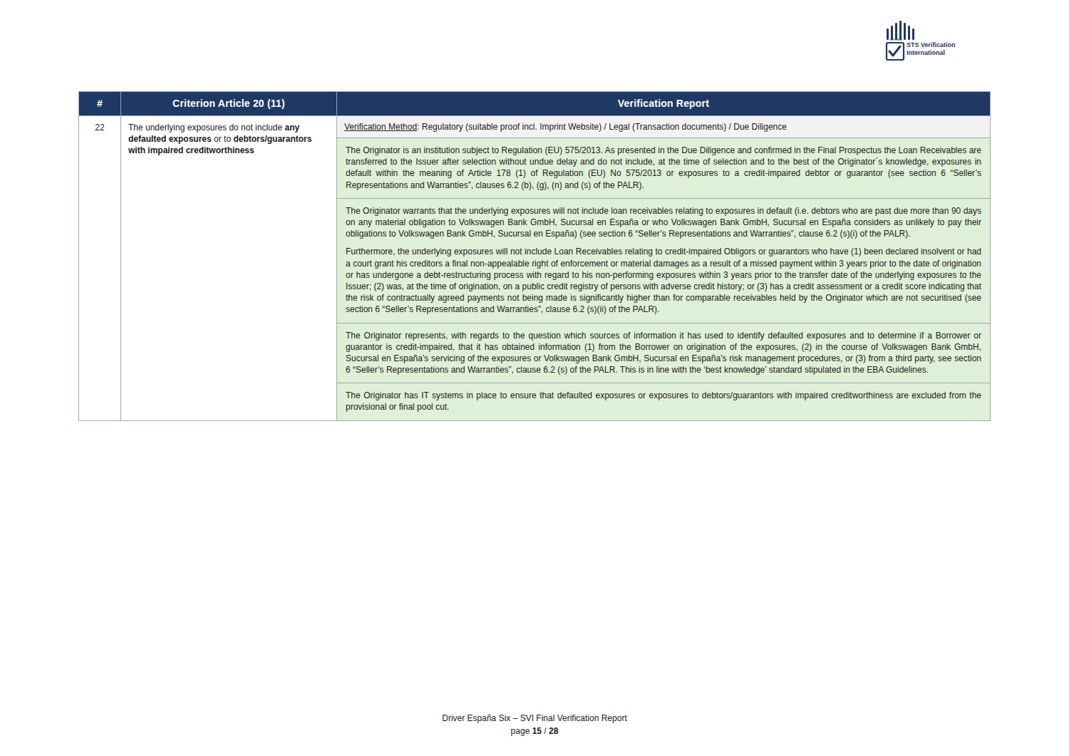STS Verification International verified
| # | Criterion Article 20 (11) | Verification Report |
| --- | --- | --- |
| 22 | The underlying exposures do not include any defaulted exposures or to debtors/guarantors with impaired creditworthiness | Verification Method : Regulatory (suitable proof incl. Imprint Website) / Legal (Transaction documents) / Due Diligence The Originator is an institution subject to Regulation (EU) 575/2013. As presented in the Due Diligence and confirmed in the Final Prospectus the Loan Receivables are transferred to the Issuer after selection without undue delay and do not include, at the time of selection and to the best of the Originator´s knowledge, exposures in default within the meaning of Article 178 (1) of Regulation (EU) No 575/2013 or exposures to a credit-impaired debtor or guarantor (see section 6 “Seller’s Representations and Warranties”, clauses 6.2 (b), (g), (n) and (s) of the PALR). The Originator warrants that the underlying exposures will not include loan receivables relating to exposures in default (i.e. debtors who are past due more than 90 days on any material obligation to Volkswagen Bank GmbH, Sucursal en España or who Volkswagen Bank GmbH, Sucursal en España considers as unlikely to pay their obligations to Volkswagen Bank GmbH, Sucursal en España) (see section 6 “Seller’s Representations and Warranties”, clause 6.2 (s)(i) of the PALR). Furthermore, the underlying exposures will not include Loan Receivables relating to credit-impaired Obligors or guarantors who have (1) been declared insolvent or had a court grant his creditors a final non-appealable right of enforcement or material damages as a result of a missed payment within 3 years prior to the date of origination or has undergone a debt-restructuring process with regard to his non-performing exposures within 3 years prior to the transfer date of the underlying exposures to the Issuer; (2) was, at the time of origination, on a public credit registry of persons with adverse credit history; or (3) has a credit assessment or a credit score indicating that the risk of contractually agreed payments not being made is significantly higher than for comparable receivables held by the Originator which are not securitised (see section 6 “Seller’s Representations and Warranties”, clause 6.2 (s)(ii) of the PALR). The Originator represents, with regards to the question which sources of information it has used to identify defaulted exposures and to determine if a Borrower or guarantor is credit-impaired, that it has obtained information (1) from the Borrower on origination of the exposures, (2) in the course of Volkswagen Bank GmbH, Sucursal en España’s servicing of the exposures or Volkswagen Bank GmbH, Sucursal en España’s risk management procedures, or (3) from a third party, see section 6 “Seller’s Representations and Warranties”, clause 6.2 (s) of the PALR. This is in line with the ‘best knowledge’ standard stipulated in the EBA Guidelines. The Originator has IT systems in place to ensure that defaulted exposures or exposures to debtors/guarantors with impaired creditworthiness are excluded from the provisional or final pool cut. |
Driver España Six – SVI Final Verification Report
page 15 / 28